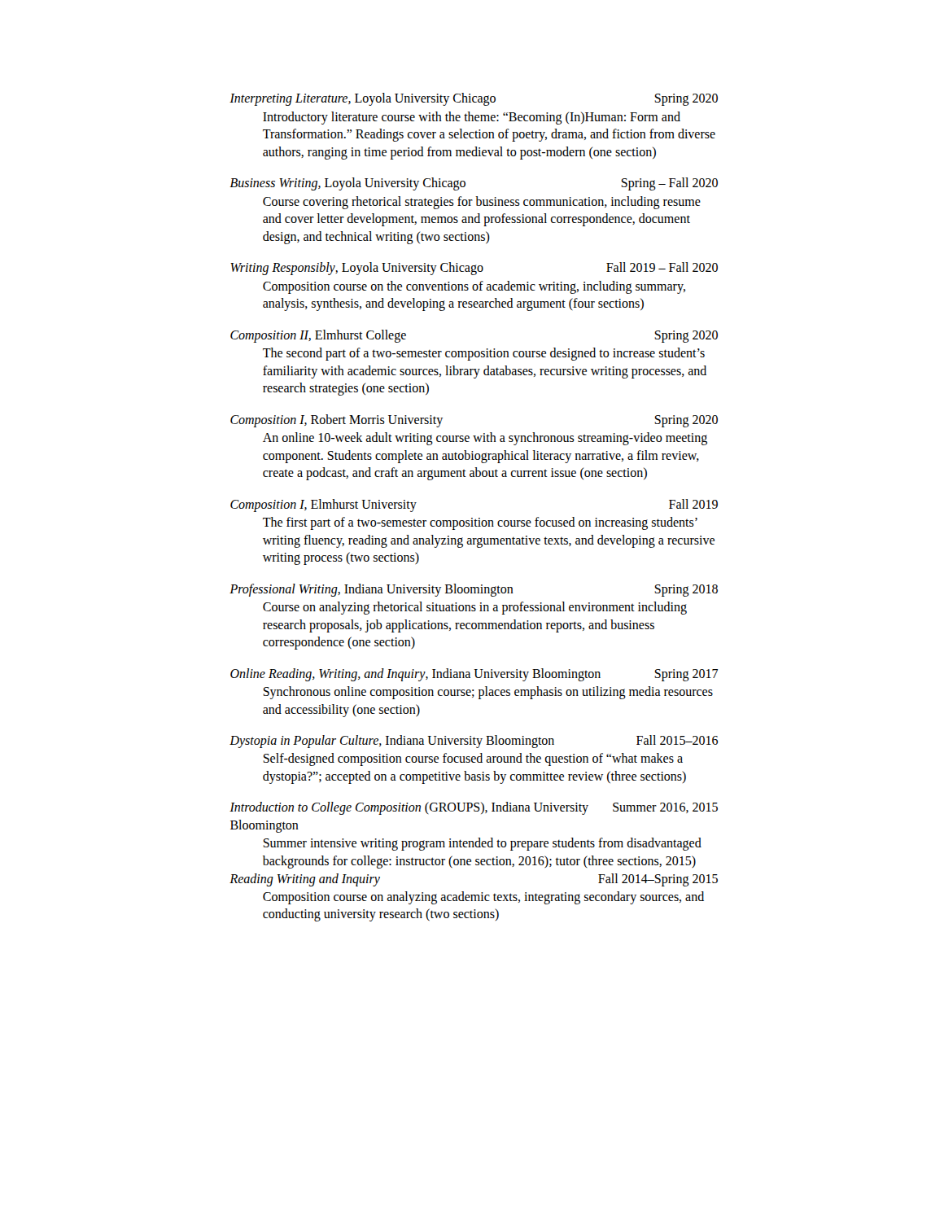Interpreting Literature, Loyola University Chicago
Spring 2020
Introductory literature course with the theme: “Becoming (In)Human: Form and Transformation.” Readings cover a selection of poetry, drama, and fiction from diverse authors, ranging in time period from medieval to post-modern (one section)
Business Writing, Loyola University Chicago
Spring – Fall 2020
Course covering rhetorical strategies for business communication, including resume and cover letter development, memos and professional correspondence, document design, and technical writing (two sections)
Writing Responsibly, Loyola University Chicago
Fall 2019 – Fall 2020
Composition course on the conventions of academic writing, including summary, analysis, synthesis, and developing a researched argument (four sections)
Composition II, Elmhurst College
Spring 2020
The second part of a two-semester composition course designed to increase student’s familiarity with academic sources, library databases, recursive writing processes, and research strategies (one section)
Composition I, Robert Morris University
Spring 2020
An online 10-week adult writing course with a synchronous streaming-video meeting component. Students complete an autobiographical literacy narrative, a film review, create a podcast, and craft an argument about a current issue (one section)
Composition I, Elmhurst University
Fall 2019
The first part of a two-semester composition course focused on increasing students’ writing fluency, reading and analyzing argumentative texts, and developing a recursive writing process (two sections)
Professional Writing, Indiana University Bloomington
Spring 2018
Course on analyzing rhetorical situations in a professional environment including research proposals, job applications, recommendation reports, and business correspondence (one section)
Online Reading, Writing, and Inquiry, Indiana University Bloomington
Spring 2017
Synchronous online composition course; places emphasis on utilizing media resources and accessibility (one section)
Dystopia in Popular Culture, Indiana University Bloomington
Fall 2015–2016
Self-designed composition course focused around the question of “what makes a dystopia?”; accepted on a competitive basis by committee review (three sections)
Introduction to College Composition (GROUPS), Indiana University Bloomington
Summer 2016, 2015
Summer intensive writing program intended to prepare students from disadvantaged backgrounds for college: instructor (one section, 2016); tutor (three sections, 2015)
Reading Writing and Inquiry
Fall 2014–Spring 2015
Composition course on analyzing academic texts, integrating secondary sources, and conducting university research (two sections)